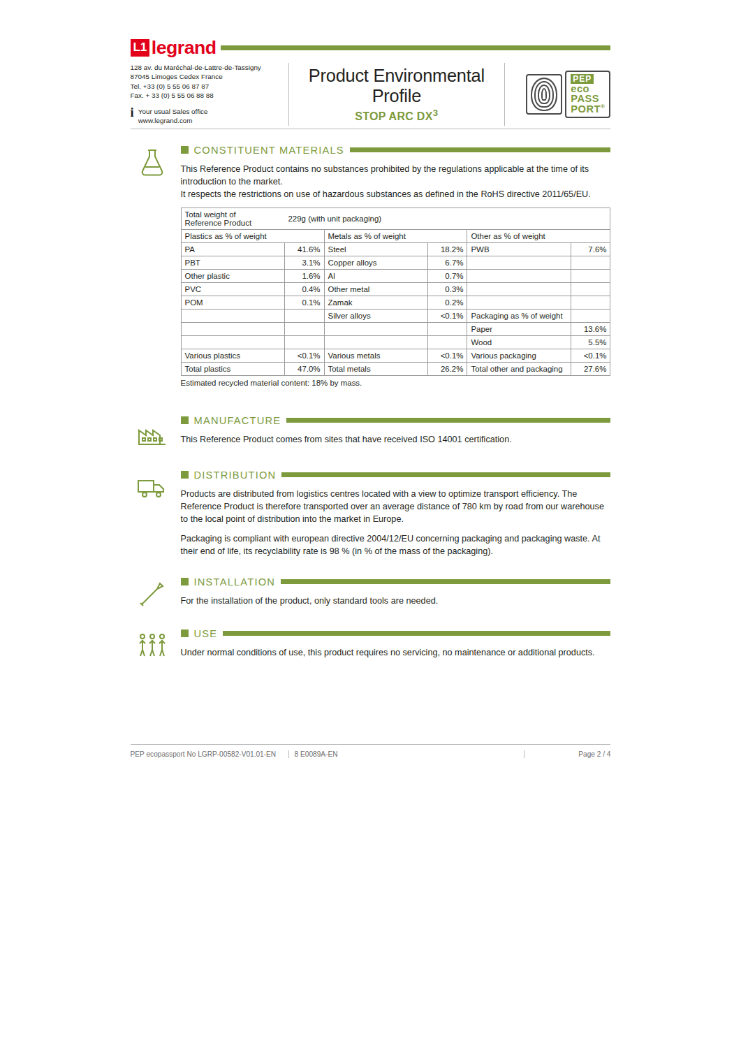L1legrand
128 av. du Maréchal-de-Lattre-de-Tassigny
87045 Limoges Cedex France
Tel. +33 (0) 5 55 06 87 87
Fax. + 33 (0) 5 55 06 88 88
i Your usual Sales office
www.legrand.com
Product Environmental Profile
STOP ARC DX3
PEP eco PASS PORT®
CONSTITUENT MATERIALS
This Reference Product contains no substances prohibited by the regulations applicable at the time of its introduction to the market.
It respects the restrictions on use of hazardous substances as defined in the RoHS directive 2011/65/EU.
| Total weight of Reference Product | 229g (with unit packaging) |
| Plastics as % of weight | Metals as % of weight | Other as % of weight |
| PA | 41.6% | Steel | 18.2% | PWB | 7.6% |
| PBT | 3.1% | Copper alloys | 6.7% | | |
| Other plastic | 1.6% | Al | 0.7% | | |
| PVC | 0.4% | Other metal | 0.3% | | |
| POM | 0.1% | Zamak | 0.2% | | |
| | | Silver alloys | <0.1% | Packaging as % of weight | |
| | | | | Paper | 13.6% |
| | | | | Wood | 5.5% |
| Various plastics | <0.1% | Various metals | <0.1% | Various packaging | <0.1% |
| Total plastics | 47.0% | Total metals | 26.2% | Total other and packaging | 27.6% |
Estimated recycled material content: 18% by mass.
MANUFACTURE
This Reference Product comes from sites that have received ISO 14001 certification.
DISTRIBUTION
Products are distributed from logistics centres located with a view to optimize transport efficiency. The Reference Product is therefore transported over an average distance of 780 km by road from our warehouse to the local point of distribution into the market in Europe.
Packaging is compliant with european directive 2004/12/EU concerning packaging and packaging waste. At their end of life, its recyclability rate is 98 % (in % of the mass of the packaging).
INSTALLATION
For the installation of the product, only standard tools are needed.
USE
Under normal conditions of use, this product requires no servicing, no maintenance or additional products.
PEP ecopassport No LGRP-00582-V01.01-EN
8 E0089A-EN
Page 2 / 4